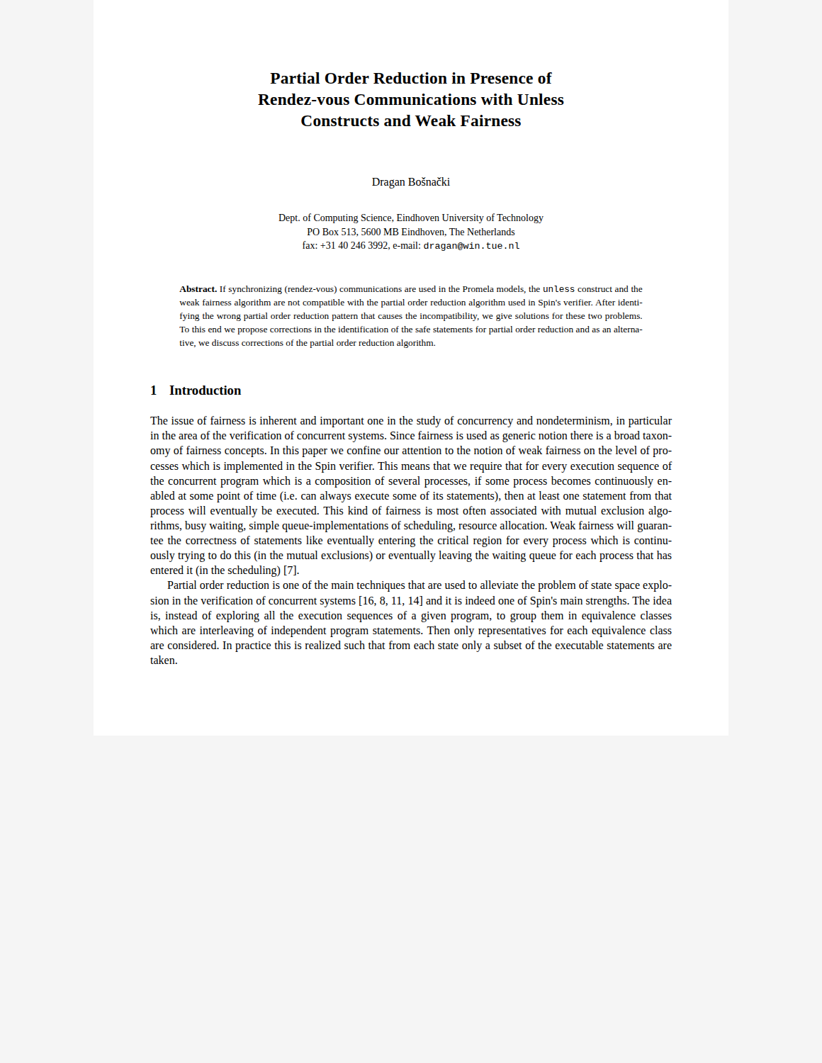Partial Order Reduction in Presence of
Rendez-vous Communications with Unless
Constructs and Weak Fairness
Dragan Bošnački
Dept. of Computing Science, Eindhoven University of Technology
PO Box 513, 5600 MB Eindhoven, The Netherlands
fax: +31 40 246 3992, e-mail: dragan@win.tue.nl
Abstract. If synchronizing (rendez-vous) communications are used in the Promela models, the unless construct and the weak fairness algorithm are not compatible with the partial order reduction algorithm used in Spin's verifier. After identifying the wrong partial order reduction pattern that causes the incompatibility, we give solutions for these two problems. To this end we propose corrections in the identification of the safe statements for partial order reduction and as an alternative, we discuss corrections of the partial order reduction algorithm.
1 Introduction
The issue of fairness is inherent and important one in the study of concurrency and nondeterminism, in particular in the area of the verification of concurrent systems. Since fairness is used as generic notion there is a broad taxonomy of fairness concepts. In this paper we confine our attention to the notion of weak fairness on the level of processes which is implemented in the Spin verifier. This means that we require that for every execution sequence of the concurrent program which is a composition of several processes, if some process becomes continuously enabled at some point of time (i.e. can always execute some of its statements), then at least one statement from that process will eventually be executed. This kind of fairness is most often associated with mutual exclusion algorithms, busy waiting, simple queue-implementations of scheduling, resource allocation. Weak fairness will guarantee the correctness of statements like eventually entering the critical region for every process which is continuously trying to do this (in the mutual exclusions) or eventually leaving the waiting queue for each process that has entered it (in the scheduling) [7].
Partial order reduction is one of the main techniques that are used to alleviate the problem of state space explosion in the verification of concurrent systems [16, 8, 11, 14] and it is indeed one of Spin's main strengths. The idea is, instead of exploring all the execution sequences of a given program, to group them in equivalence classes which are interleaving of independent program statements. Then only representatives for each equivalence class are considered. In practice this is realized such that from each state only a subset of the executable statements are taken.